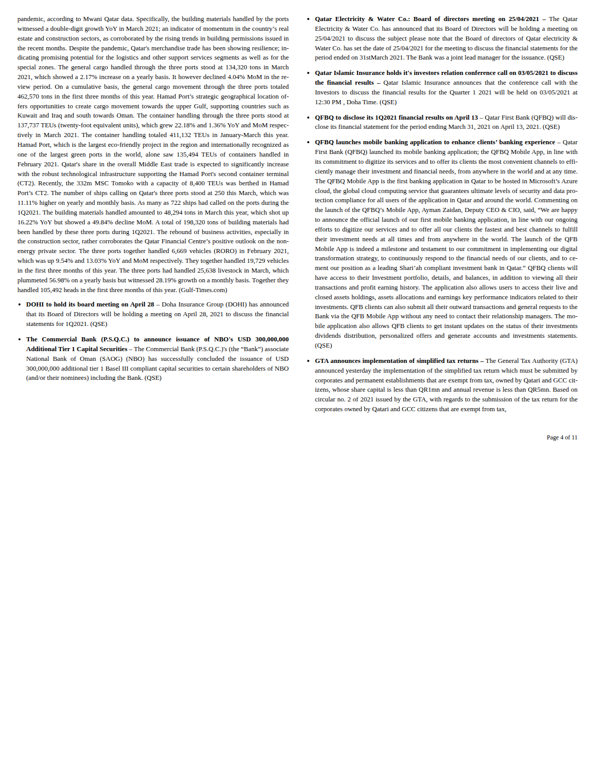pandemic, according to Mwani Qatar data. Specifically, the building materials handled by the ports witnessed a double-digit growth YoY in March 2021; an indicator of momentum in the country’s real estate and construction sectors, as corroborated by the rising trends in building permissions issued in the recent months. Despite the pandemic, Qatar's merchandise trade has been showing resilience; indicating promising potential for the logistics and other support services segments as well as for the special zones. The general cargo handled through the three ports stood at 134,320 tons in March 2021, which showed a 2.17% increase on a yearly basis. It however declined 4.04% MoM in the review period. On a cumulative basis, the general cargo movement through the three ports totaled 462,570 tons in the first three months of this year. Hamad Port’s strategic geographical location offers opportunities to create cargo movement towards the upper Gulf, supporting countries such as Kuwait and Iraq and south towards Oman. The container handling through the three ports stood at 137,737 TEUs (twenty-foot equivalent units), which grew 22.18% and 1.36% YoY and MoM respectively in March 2021. The container handling totaled 411,132 TEUs in January-March this year. Hamad Port, which is the largest eco-friendly project in the region and internationally recognized as one of the largest green ports in the world, alone saw 135,494 TEUs of containers handled in February 2021. Qatar's share in the overall Middle East trade is expected to significantly increase with the robust technological infrastructure supporting the Hamad Port's second container terminal (CT2). Recently, the 332m MSC Tomoko with a capacity of 8,400 TEUs was berthed in Hamad Port’s CT2. The number of ships calling on Qatar's three ports stood at 250 this March, which was 11.11% higher on yearly and monthly basis. As many as 722 ships had called on the ports during the 1Q2021. The building materials handled amounted to 48,294 tons in March this year, which shot up 16.22% YoY but showed a 49.84% decline MoM. A total of 198,320 tons of building materials had been handled by these three ports during 1Q2021. The rebound of business activities, especially in the construction sector, rather corroborates the Qatar Financial Centre’s positive outlook on the non-energy private sector. The three ports together handled 6,669 vehicles (RORO) in February 2021, which was up 9.54% and 13.03% YoY and MoM respectively. They together handled 19,729 vehicles in the first three months of this year. The three ports had handled 25,638 livestock in March, which plummeted 56.98% on a yearly basis but witnessed 28.19% growth on a monthly basis. Together they handled 105,492 heads in the first three months of this year. (Gulf-Times.com)
DOHI to hold its board meeting on April 28 – Doha Insurance Group (DOHI) has announced that its Board of Directors will be holding a meeting on April 28, 2021 to discuss the financial statements for 1Q2021. (QSE)
The Commercial Bank (P.S.Q.C.) to announce issuance of NBO's USD 300,000,000 Additional Tier 1 Capital Securities – The Commercial Bank (P.S.Q.C.)'s (the “Bank”) associate National Bank of Oman (SAOG) (NBO) has successfully concluded the issuance of USD 300,000,000 additional tier 1 Basel III compliant capital securities to certain shareholders of NBO (and/or their nominees) including the Bank. (QSE)
Qatar Electricity & Water Co.: Board of directors meeting on 25/04/2021 – The Qatar Electricity & Water Co. has announced that its Board of Directors will be holding a meeting on 25/04/2021 to discuss the subject please note that the Board of directors of Qatar electricity & Water Co. has set the date of 25/04/2021 for the meeting to discuss the financial statements for the period ended on 31stMarch 2021. The Bank was a joint lead manager for the issuance. (QSE)
Qatar Islamic Insurance holds it's investors relation conference call on 03/05/2021 to discuss the financial results – Qatar Islamic Insurance announces that the conference call with the Investors to discuss the financial results for the Quarter 1 2021 will be held on 03/05/2021 at 12:30 PM , Doha Time. (QSE)
QFBQ to disclose its 1Q2021 financial results on April 13 – Qatar First Bank (QFBQ) will disclose its financial statement for the period ending March 31, 2021 on April 13, 2021. (QSE)
QFBQ launches mobile banking application to enhance clients’ banking experience – Qatar First Bank (QFBQ) launched its mobile banking application; the QFBQ Mobile App, in line with its commitment to digitize its services and to offer its clients the most convenient channels to efficiently manage their investment and financial needs, from anywhere in the world and at any time. The QFBQ Mobile App is the first banking application in Qatar to be hosted in Microsoft’s Azure cloud, the global cloud computing service that guarantees ultimate levels of security and data protection compliance for all users of the application in Qatar and around the world. Commenting on the launch of the QFBQ’s Mobile App, Ayman Zaidan, Deputy CEO & CIO, said, “We are happy to announce the official launch of our first mobile banking application, in line with our ongoing efforts to digitize our services and to offer all our clients the fastest and best channels to fulfill their investment needs at all times and from anywhere in the world. The launch of the QFB Mobile App is indeed a milestone and testament to our commitment in implementing our digital transformation strategy, to continuously respond to the financial needs of our clients, and to cement our position as a leading Shari’ah compliant investment bank in Qatar.” QFBQ clients will have access to their Investment portfolio, details, and balances, in addition to viewing all their transactions and profit earning history. The application also allows users to access their live and closed assets holdings, assets allocations and earnings key performance indicators related to their investments. QFB clients can also submit all their outward transactions and general requests to the Bank via the QFB Mobile App without any need to contact their relationship managers. The mobile application also allows QFB clients to get instant updates on the status of their investments dividends distribution, personalized offers and generate accounts and investments statements. (QSE)
GTA announces implementation of simplified tax returns – The General Tax Authority (GTA) announced yesterday the implementation of the simplified tax return which must be submitted by corporates and permanent establishments that are exempt from tax, owned by Qatari and GCC citizens, whose share capital is less than QR1mn and annual revenue is less than QR5mn. Based on circular no. 2 of 2021 issued by the GTA, with regards to the submission of the tax return for the corporates owned by Qatari and GCC citizens that are exempt from tax,
Page 4 of 11